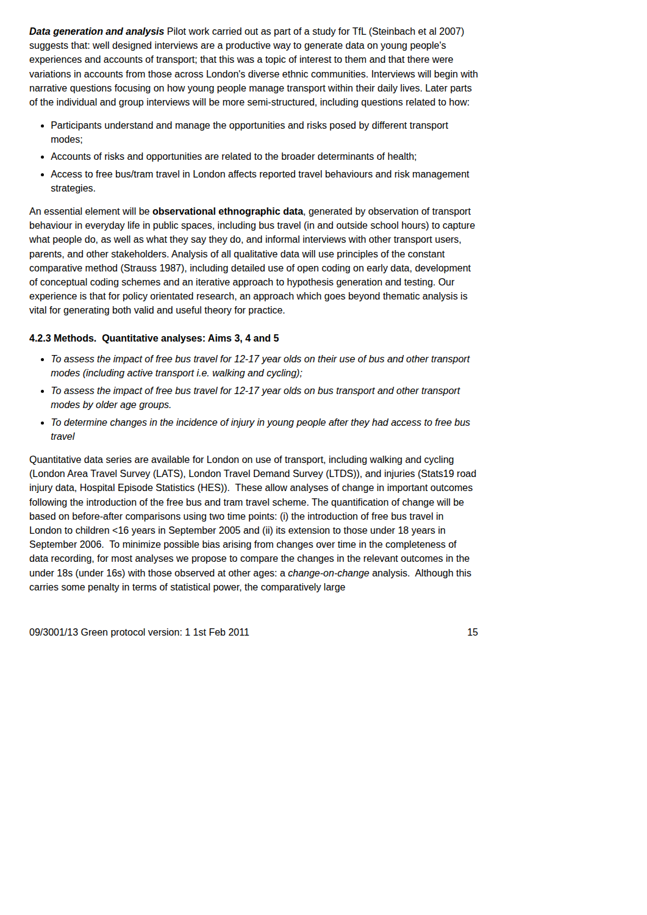Data generation and analysis Pilot work carried out as part of a study for TfL (Steinbach et al 2007) suggests that: well designed interviews are a productive way to generate data on young people's experiences and accounts of transport; that this was a topic of interest to them and that there were variations in accounts from those across London's diverse ethnic communities. Interviews will begin with narrative questions focusing on how young people manage transport within their daily lives. Later parts of the individual and group interviews will be more semi-structured, including questions related to how:
Participants understand and manage the opportunities and risks posed by different transport modes;
Accounts of risks and opportunities are related to the broader determinants of health;
Access to free bus/tram travel in London affects reported travel behaviours and risk management strategies.
An essential element will be observational ethnographic data, generated by observation of transport behaviour in everyday life in public spaces, including bus travel (in and outside school hours) to capture what people do, as well as what they say they do, and informal interviews with other transport users, parents, and other stakeholders. Analysis of all qualitative data will use principles of the constant comparative method (Strauss 1987), including detailed use of open coding on early data, development of conceptual coding schemes and an iterative approach to hypothesis generation and testing. Our experience is that for policy orientated research, an approach which goes beyond thematic analysis is vital for generating both valid and useful theory for practice.
4.2.3 Methods. Quantitative analyses: Aims 3, 4 and 5
To assess the impact of free bus travel for 12-17 year olds on their use of bus and other transport modes (including active transport i.e. walking and cycling);
To assess the impact of free bus travel for 12-17 year olds on bus transport and other transport modes by older age groups.
To determine changes in the incidence of injury in young people after they had access to free bus travel
Quantitative data series are available for London on use of transport, including walking and cycling (London Area Travel Survey (LATS), London Travel Demand Survey (LTDS)), and injuries (Stats19 road injury data, Hospital Episode Statistics (HES)). These allow analyses of change in important outcomes following the introduction of the free bus and tram travel scheme. The quantification of change will be based on before-after comparisons using two time points: (i) the introduction of free bus travel in London to children <16 years in September 2005 and (ii) its extension to those under 18 years in September 2006. To minimize possible bias arising from changes over time in the completeness of data recording, for most analyses we propose to compare the changes in the relevant outcomes in the under 18s (under 16s) with those observed at other ages: a change-on-change analysis. Although this carries some penalty in terms of statistical power, the comparatively large
09/3001/13 Green protocol version: 1 1st Feb 2011 15